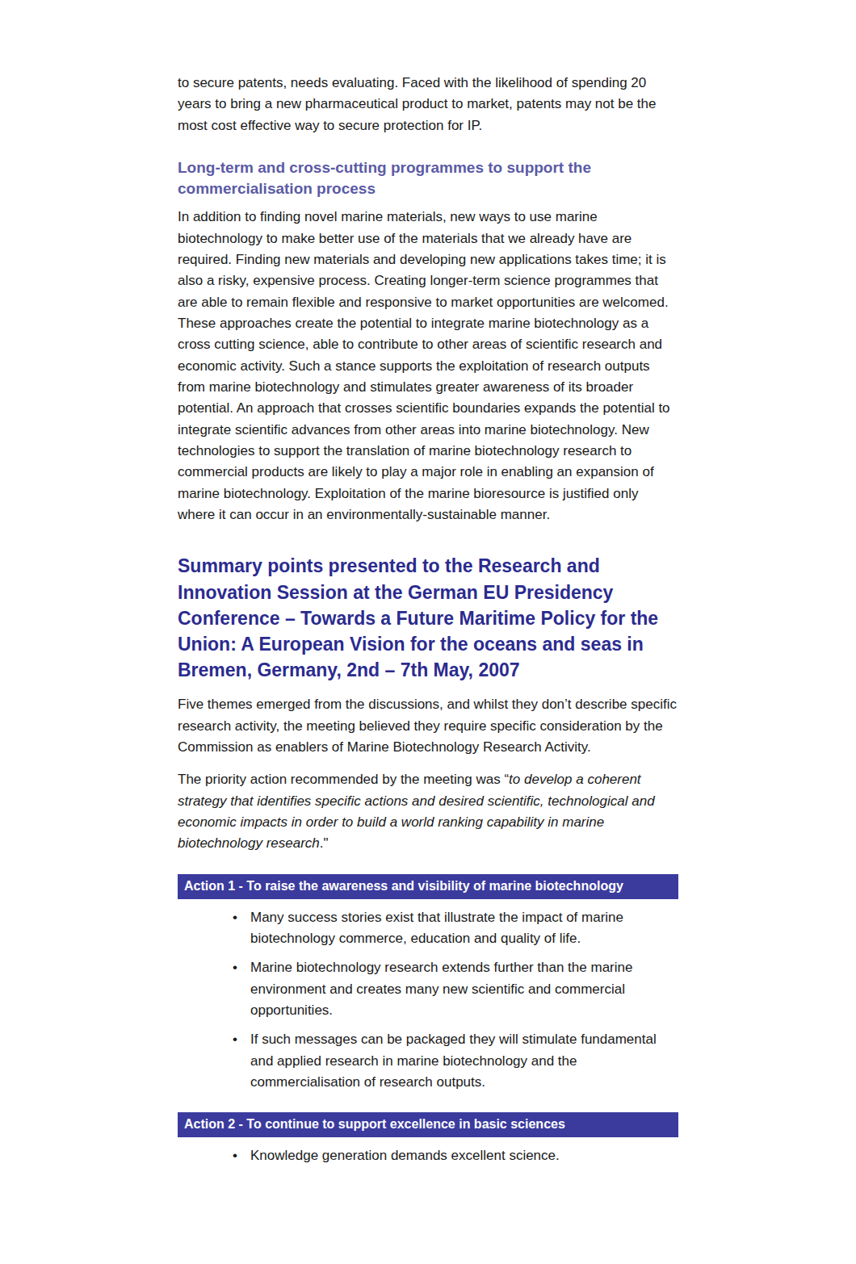to secure patents, needs evaluating. Faced with the likelihood of spending 20 years to bring a new pharmaceutical product to market, patents may not be the most cost effective way to secure protection for IP.
Long-term and cross-cutting programmes to support the commercialisation process
In addition to finding novel marine materials, new ways to use marine biotechnology to make better use of the materials that we already have are required. Finding new materials and developing new applications takes time; it is also a risky, expensive process. Creating longer-term science programmes that are able to remain flexible and responsive to market opportunities are welcomed. These approaches create the potential to integrate marine biotechnology as a cross cutting science, able to contribute to other areas of scientific research and economic activity. Such a stance supports the exploitation of research outputs from marine biotechnology and stimulates greater awareness of its broader potential. An approach that crosses scientific boundaries expands the potential to integrate scientific advances from other areas into marine biotechnology. New technologies to support the translation of marine biotechnology research to commercial products are likely to play a major role in enabling an expansion of marine biotechnology. Exploitation of the marine bioresource is justified only where it can occur in an environmentally-sustainable manner.
Summary points presented to the Research and Innovation Session at the German EU Presidency Conference – Towards a Future Maritime Policy for the Union: A European Vision for the oceans and seas in Bremen, Germany, 2nd – 7th May, 2007
Five themes emerged from the discussions, and whilst they don’t describe specific research activity, the meeting believed they require specific consideration by the Commission as enablers of Marine Biotechnology Research Activity.
The priority action recommended by the meeting was “to develop a coherent strategy that identifies specific actions and desired scientific, technological and economic impacts in order to build a world ranking capability in marine biotechnology research."
Action 1 - To raise the awareness and visibility of marine biotechnology
Many success stories exist that illustrate the impact of marine biotechnology commerce, education and quality of life.
Marine biotechnology research extends further than the marine environment and creates many new scientific and commercial opportunities.
If such messages can be packaged they will stimulate fundamental and applied research in marine biotechnology and the commercialisation of research outputs.
Action 2 - To continue to support excellence in basic sciences
Knowledge generation demands excellent science.